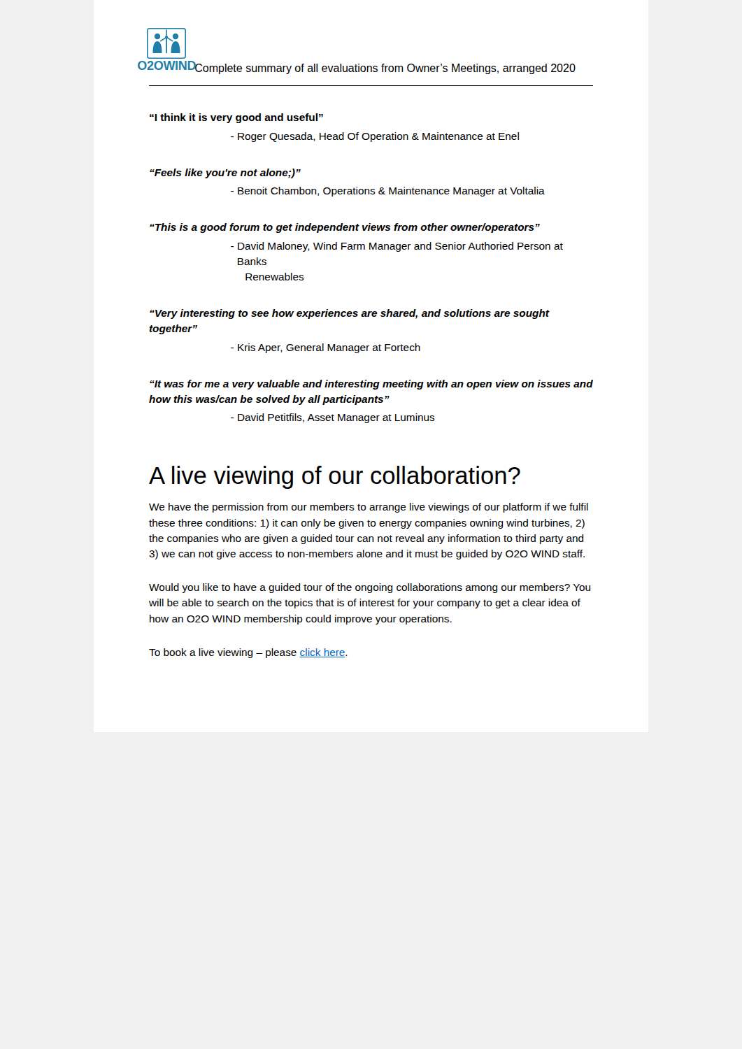O2OWIND
Complete summary of all evaluations from Owner’s Meetings, arranged 2020
“I think it is very good and useful”
- Roger Quesada, Head Of Operation & Maintenance at Enel
“Feels like you're not alone;)”
- Benoit Chambon, Operations & Maintenance Manager at Voltalia
“This is a good forum to get independent views from other owner/operators”
- David Maloney, Wind Farm Manager and Senior Authoried Person at BanksRenewables
“Very interesting to see how experiences are shared, and solutions are sought together”
- Kris Aper, General Manager at Fortech
“It was for me a very valuable and interesting meeting with an open view on issues and how this was/can be solved by all participants”
- David Petitfils, Asset Manager at Luminus
A live viewing of our collaboration?
We have the permission from our members to arrange live viewings of our platform if we fulfil these three conditions: 1) it can only be given to energy companies owning wind turbines, 2) the companies who are given a guided tour can not reveal any information to third party and 3) we can not give access to non-members alone and it must be guided by O2O WIND staff.
Would you like to have a guided tour of the ongoing collaborations among our members? You will be able to search on the topics that is of interest for your company to get a clear idea of how an O2O WIND membership could improve your operations.
To book a live viewing – please click here.